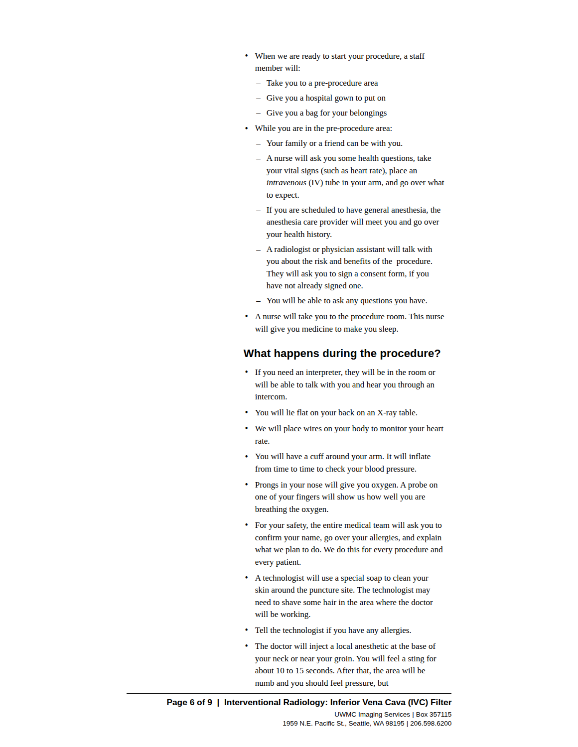When we are ready to start your procedure, a staff member will:
Take you to a pre-procedure area
Give you a hospital gown to put on
Give you a bag for your belongings
While you are in the pre-procedure area:
Your family or a friend can be with you.
A nurse will ask you some health questions, take your vital signs (such as heart rate), place an intravenous (IV) tube in your arm, and go over what to expect.
If you are scheduled to have general anesthesia, the anesthesia care provider will meet you and go over your health history.
A radiologist or physician assistant will talk with you about the risk and benefits of the procedure. They will ask you to sign a consent form, if you have not already signed one.
You will be able to ask any questions you have.
A nurse will take you to the procedure room. This nurse will give you medicine to make you sleep.
What happens during the procedure?
If you need an interpreter, they will be in the room or will be able to talk with you and hear you through an intercom.
You will lie flat on your back on an X-ray table.
We will place wires on your body to monitor your heart rate.
You will have a cuff around your arm. It will inflate from time to time to check your blood pressure.
Prongs in your nose will give you oxygen. A probe on one of your fingers will show us how well you are breathing the oxygen.
For your safety, the entire medical team will ask you to confirm your name, go over your allergies, and explain what we plan to do. We do this for every procedure and every patient.
A technologist will use a special soap to clean your skin around the puncture site. The technologist may need to shave some hair in the area where the doctor will be working.
Tell the technologist if you have any allergies.
The doctor will inject a local anesthetic at the base of your neck or near your groin. You will feel a sting for about 10 to 15 seconds. After that, the area will be numb and you should feel pressure, but
Page 6 of 9 | Interventional Radiology: Inferior Vena Cava (IVC) Filter
UWMC Imaging Services|Box 357115
1959 N.E. Pacific St., Seattle, WA 98195|206.598.6200